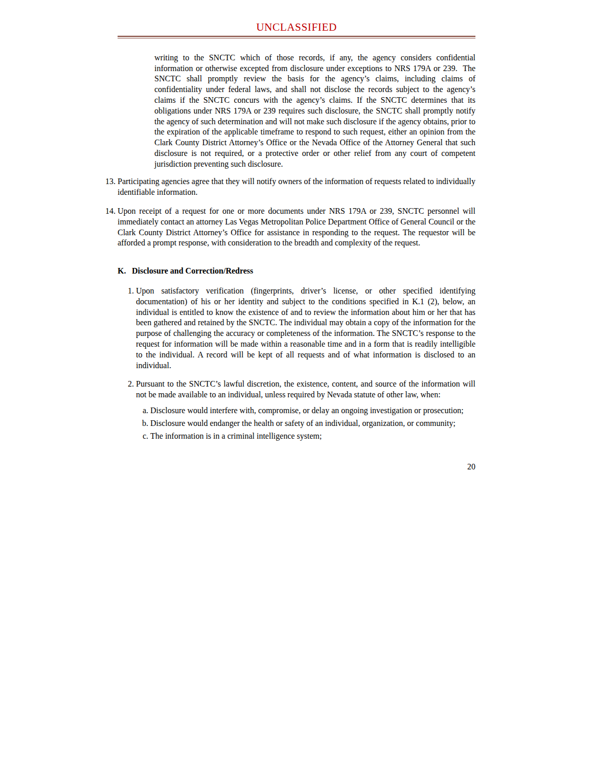UNCLASSIFIED
writing to the SNCTC which of those records, if any, the agency considers confidential information or otherwise excepted from disclosure under exceptions to NRS 179A or 239. The SNCTC shall promptly review the basis for the agency’s claims, including claims of confidentiality under federal laws, and shall not disclose the records subject to the agency’s claims if the SNCTC concurs with the agency’s claims. If the SNCTC determines that its obligations under NRS 179A or 239 requires such disclosure, the SNCTC shall promptly notify the agency of such determination and will not make such disclosure if the agency obtains, prior to the expiration of the applicable timeframe to respond to such request, either an opinion from the Clark County District Attorney’s Office or the Nevada Office of the Attorney General that such disclosure is not required, or a protective order or other relief from any court of competent jurisdiction preventing such disclosure.
Participating agencies agree that they will notify owners of the information of requests related to individually identifiable information.
Upon receipt of a request for one or more documents under NRS 179A or 239, SNCTC personnel will immediately contact an attorney Las Vegas Metropolitan Police Department Office of General Council or the Clark County District Attorney’s Office for assistance in responding to the request. The requestor will be afforded a prompt response, with consideration to the breadth and complexity of the request.
K. Disclosure and Correction/Redress
Upon satisfactory verification (fingerprints, driver’s license, or other specified identifying documentation) of his or her identity and subject to the conditions specified in K.1 (2), below, an individual is entitled to know the existence of and to review the information about him or her that has been gathered and retained by the SNCTC. The individual may obtain a copy of the information for the purpose of challenging the accuracy or completeness of the information. The SNCTC’s response to the request for information will be made within a reasonable time and in a form that is readily intelligible to the individual. A record will be kept of all requests and of what information is disclosed to an individual.
Pursuant to the SNCTC’s lawful discretion, the existence, content, and source of the information will not be made available to an individual, unless required by Nevada statute of other law, when:
Disclosure would interfere with, compromise, or delay an ongoing investigation or prosecution;
Disclosure would endanger the health or safety of an individual, organization, or community;
The information is in a criminal intelligence system;
20